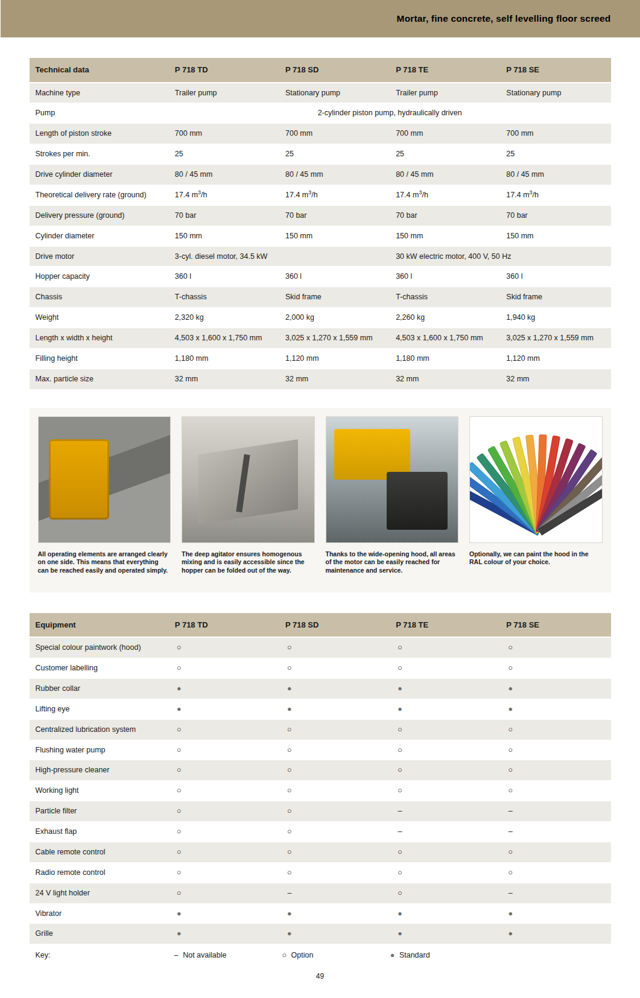Mortar, fine concrete, self levelling floor screed
Technical data
| Technical data | P 718 TD | P 718 SD | P 718 TE | P 718 SE |
| --- | --- | --- | --- | --- |
| Machine type | Trailer pump | Stationary pump | Trailer pump | Stationary pump |
| Pump | 2-cylinder piston pump, hydraulically driven |
| Length of piston stroke | 700 mm | 700 mm | 700 mm | 700 mm |
| Strokes per min. | 25 | 25 | 25 | 25 |
| Drive cylinder diameter | 80 / 45 mm | 80 / 45 mm | 80 / 45 mm | 80 / 45 mm |
| Theoretical delivery rate (ground) | 17.4 m 3 /h | 17.4 m 3 /h | 17.4 m 3 /h | 17.4 m 3 /h |
| Delivery pressure (ground) | 70 bar | 70 bar | 70 bar | 70 bar |
| Cylinder diameter | 150 mm | 150 mm | 150 mm | 150 mm |
| Drive motor | 3-cyl. diesel motor, 34.5 kW | 30 kW electric motor, 400 V, 50 Hz |
| Hopper capacity | 360 l | 360 l | 360 l | 360 l |
| Chassis | T-chassis | Skid frame | T-chassis | Skid frame |
| Weight | 2,320 kg | 2,000 kg | 2,260 kg | 1,940 kg |
| Length x width x height | 4,503 x 1,600 x 1,750 mm | 3,025 x 1,270 x 1,559 mm | 4,503 x 1,600 x 1,750 mm | 3,025 x 1,270 x 1,559 mm |
| Filling height | 1,180 mm | 1,120 mm | 1,180 mm | 1,120 mm |
| Max. particle size | 32 mm | 32 mm | 32 mm | 32 mm |
All operating elements are arranged clearly on one side. This means that everything can be reached easily and operated simply.
The deep agitator ensures homogenous mixing and is easily accessible since the hopper can be folded out of the way.
Thanks to the wide-opening hood, all areas of the motor can be easily reached for maintenance and service.
Optionally, we can paint the hood in the RAL colour of your choice.
Equipment
| Equipment | P 718 TD | P 718 SD | P 718 TE | P 718 SE |
| --- | --- | --- | --- | --- |
| Special colour paintwork (hood) | ○ | ○ | ○ | ○ |
| Customer labelling | ○ | ○ | ○ | ○ |
| Rubber collar | ● | ● | ● | ● |
| Lifting eye | ● | ● | ● | ● |
| Centralized lubrication system | ○ | ○ | ○ | ○ |
| Flushing water pump | ○ | ○ | ○ | ○ |
| High-pressure cleaner | ○ | ○ | ○ | ○ |
| Working light | ○ | ○ | ○ | ○ |
| Particle filter | ○ | ○ | – | – |
| Exhaust flap | ○ | ○ | – | – |
| Cable remote control | ○ | ○ | ○ | ○ |
| Radio remote control | ○ | ○ | ○ | ○ |
| 24 V light holder | ○ | – | ○ | – |
| Vibrator | ● | ● | ● | ● |
| Grille | ● | ● | ● | ● |
Key:
–Not available
○Option
●Standard
49